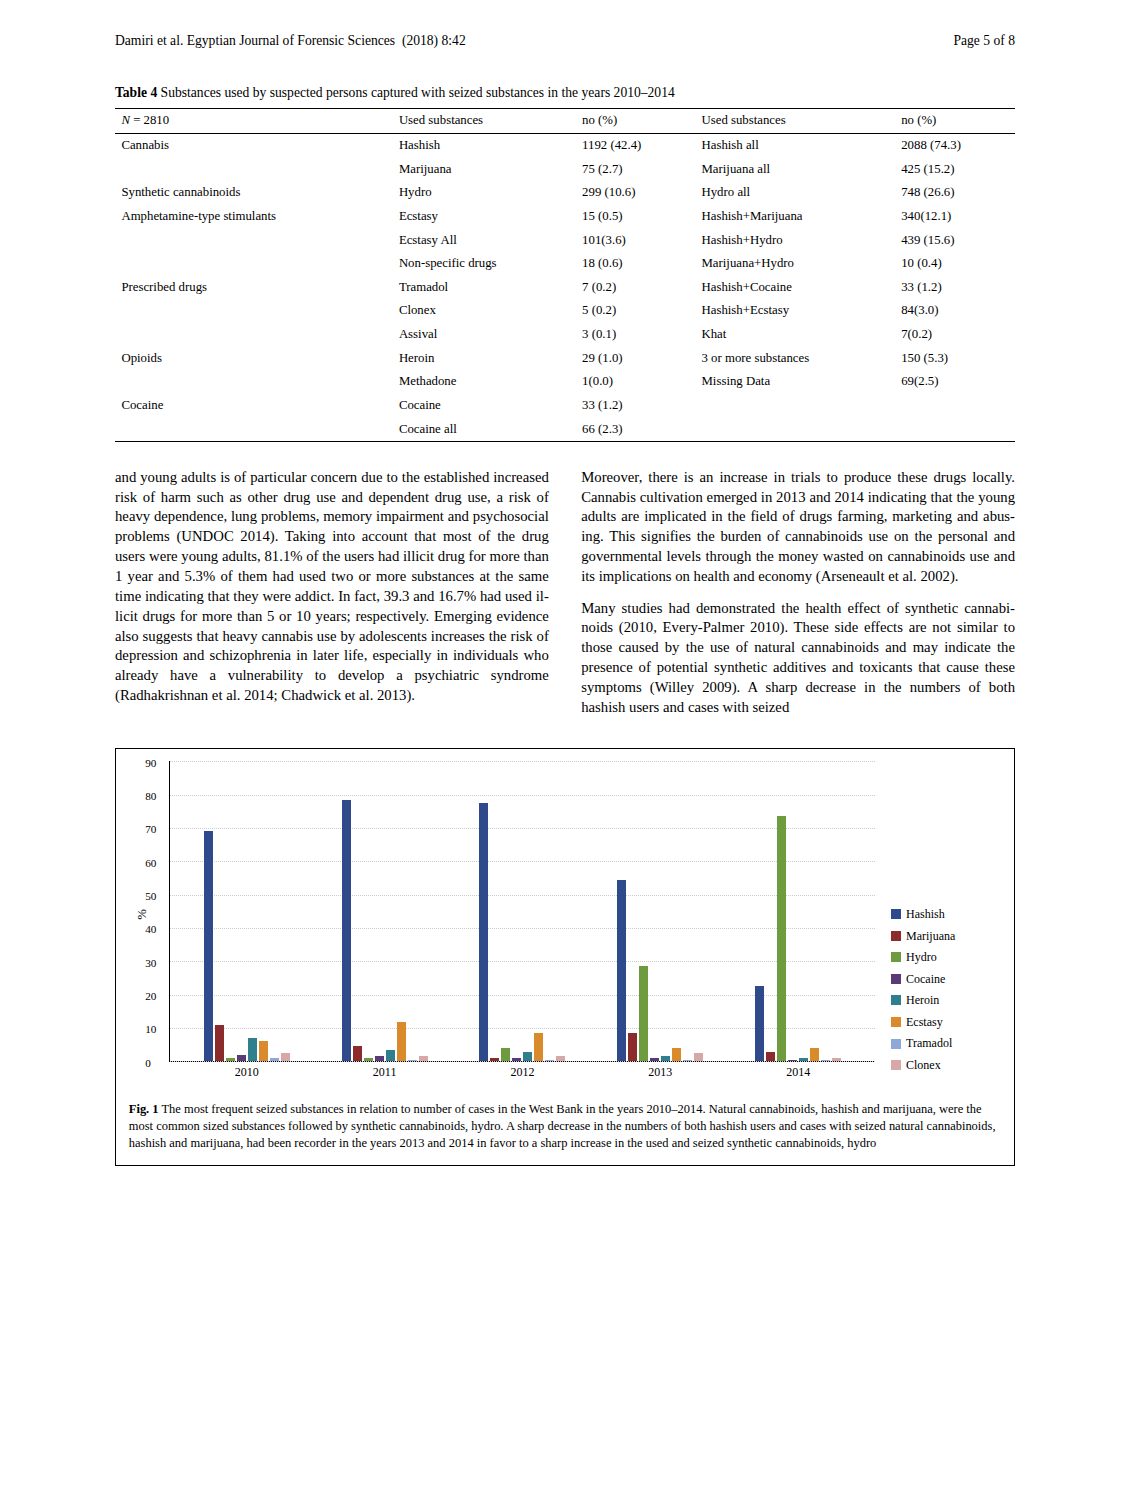Damiri et al. Egyptian Journal of Forensic Sciences (2018) 8:42
Page 5 of 8
Table 4 Substances used by suspected persons captured with seized substances in the years 2010–2014
| N = 2810 | Used substances | no (%) | Used substances | no (%) |
| --- | --- | --- | --- | --- |
| Cannabis | Hashish | 1192 (42.4) | Hashish all | 2088 (74.3) |
| | Marijuana | 75 (2.7) | Marijuana all | 425 (15.2) |
| Synthetic cannabinoids | Hydro | 299 (10.6) | Hydro all | 748 (26.6) |
| Amphetamine-type stimulants | Ecstasy | 15 (0.5) | Hashish+Marijuana | 340(12.1) |
| | Ecstasy All | 101(3.6) | Hashish+Hydro | 439 (15.6) |
| | Non-specific drugs | 18 (0.6) | Marijuana+Hydro | 10 (0.4) |
| Prescribed drugs | Tramadol | 7 (0.2) | Hashish+Cocaine | 33 (1.2) |
| | Clonex | 5 (0.2) | Hashish+Ecstasy | 84(3.0) |
| | Assival | 3 (0.1) | Khat | 7(0.2) |
| Opioids | Heroin | 29 (1.0) | 3 or more substances | 150 (5.3) |
| | Methadone | 1(0.0) | Missing Data | 69(2.5) |
| Cocaine | Cocaine | 33 (1.2) | | |
| | Cocaine all | 66 (2.3) | | |
and young adults is of particular concern due to the established increased risk of harm such as other drug use and dependent drug use, a risk of heavy dependence, lung problems, memory impairment and psychosocial problems (UNDOC 2014). Taking into account that most of the drug users were young adults, 81.1% of the users had illicit drug for more than 1 year and 5.3% of them had used two or more substances at the same time indicating that they were addict. In fact, 39.3 and 16.7% had used illicit drugs for more than 5 or 10 years; respectively. Emerging evidence also suggests that heavy cannabis use by adolescents increases the risk of depression and schizophrenia in later life, especially in individuals who already have a vulnerability to develop a psychiatric syndrome (Radhakrishnan et al. 2014; Chadwick et al. 2013).
Moreover, there is an increase in trials to produce these drugs locally. Cannabis cultivation emerged in 2013 and 2014 indicating that the young adults are implicated in the field of drugs farming, marketing and abusing. This signifies the burden of cannabinoids use on the personal and governmental levels through the money wasted on cannabinoids use and its implications on health and economy (Arseneault et al. 2002).
Many studies had demonstrated the health effect of synthetic cannabinoids (2010, Every-Palmer 2010). These side effects are not similar to those caused by the use of natural cannabinoids and may indicate the presence of potential synthetic additives and toxicants that cause these symptoms (Willey 2009). A sharp decrease in the numbers of both hashish users and cases with seized
%
90
80
70
60
50
40
30
20
10
0
2010
2011
2012
2013
2014
Hashish
Marijuana
Hydro
Cocaine
Heroin
Ecstasy
Tramadol
Clonex
Fig. 1 The most frequent seized substances in relation to number of cases in the West Bank in the years 2010–2014. Natural cannabinoids, hashish and marijuana, were the most common sized substances followed by synthetic cannabinoids, hydro. A sharp decrease in the numbers of both hashish users and cases with seized natural cannabinoids, hashish and marijuana, had been recorder in the years 2013 and 2014 in favor to a sharp increase in the used and seized synthetic cannabinoids, hydro